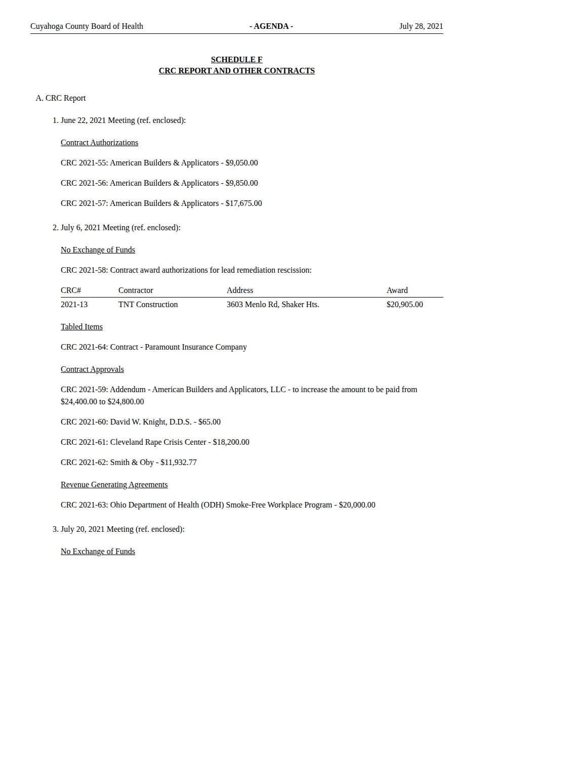Cuyahoga County Board of Health
- AGENDA -
July 28, 2021
SCHEDULE F
CRC REPORT AND OTHER CONTRACTS
CRC Report
June 22, 2021 Meeting (ref. enclosed):
Contract Authorizations
CRC 2021-55: American Builders & Applicators - $9,050.00
CRC 2021-56: American Builders & Applicators - $9,850.00
CRC 2021-57: American Builders & Applicators - $17,675.00
July 6, 2021 Meeting (ref. enclosed):
No Exchange of Funds
CRC 2021-58: Contract award authorizations for lead remediation rescission:
| CRC# | Contractor | Address | Award |
| --- | --- | --- | --- |
| 2021-13 | TNT Construction | 3603 Menlo Rd, Shaker Hts. | $20,905.00 |
Tabled Items
CRC 2021-64: Contract - Paramount Insurance Company
Contract Approvals
CRC 2021-59: Addendum - American Builders and Applicators, LLC - to increase the amount to be paid from $24,400.00 to $24,800.00
CRC 2021-60: David W. Knight, D.D.S. - $65.00
CRC 2021-61: Cleveland Rape Crisis Center - $18,200.00
CRC 2021-62: Smith & Oby - $11,932.77
Revenue Generating Agreements
CRC 2021-63: Ohio Department of Health (ODH) Smoke-Free Workplace Program - $20,000.00
July 20, 2021 Meeting (ref. enclosed):
No Exchange of Funds